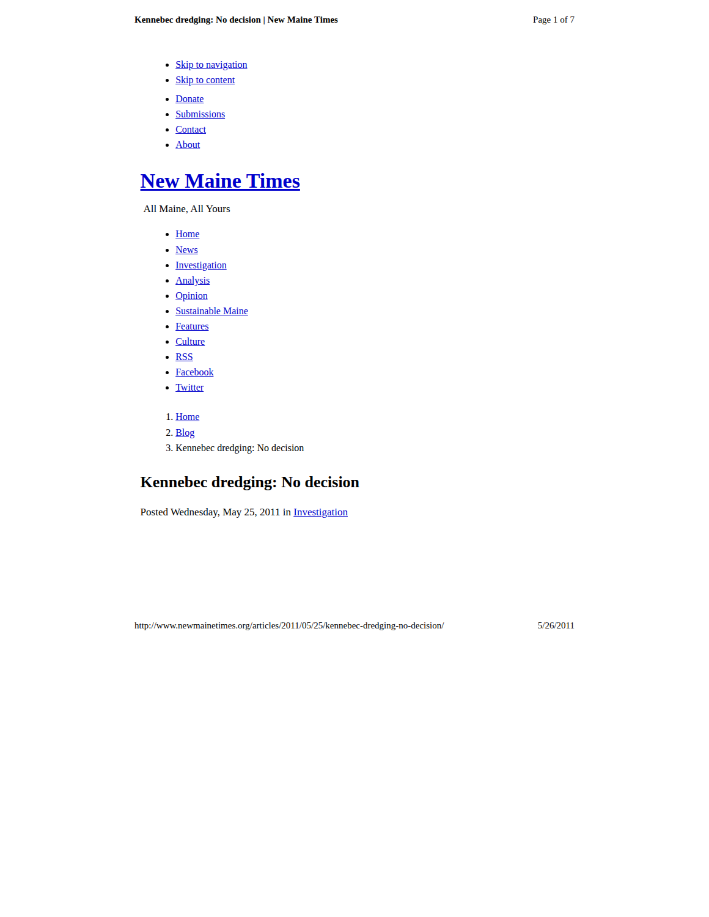Kennebec dredging: No decision | New Maine Times Page 1 of 7
Skip to navigation
Skip to content
Donate
Submissions
Contact
About
New Maine Times
All Maine, All Yours
Home
News
Investigation
Analysis
Opinion
Sustainable Maine
Features
Culture
RSS
Facebook
Twitter
Home
Blog
Kennebec dredging: No decision
Kennebec dredging: No decision
Posted Wednesday, May 25, 2011 in Investigation
http://www.newmainetimes.org/articles/2011/05/25/kennebec-dredging-no-decision/ 5/26/2011